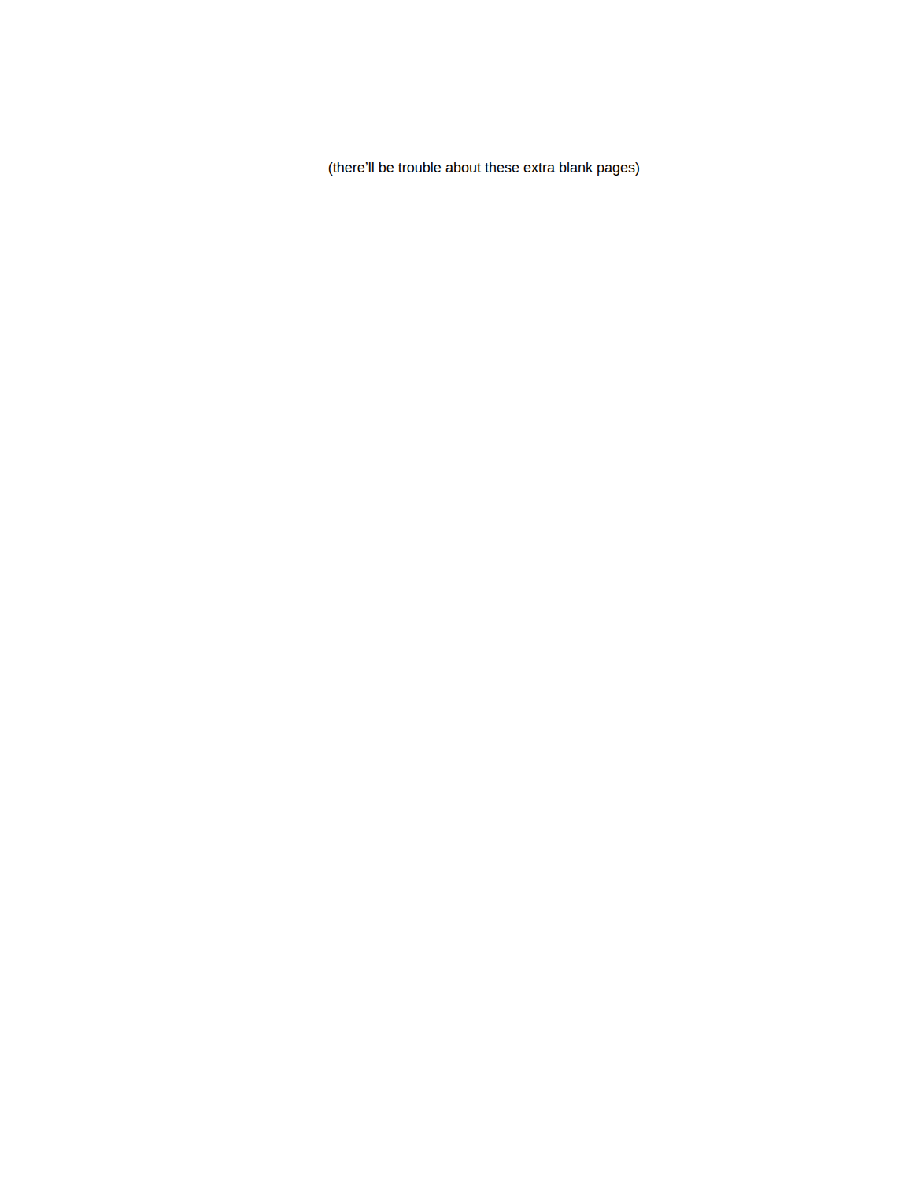(there’ll be trouble about these extra blank pages)